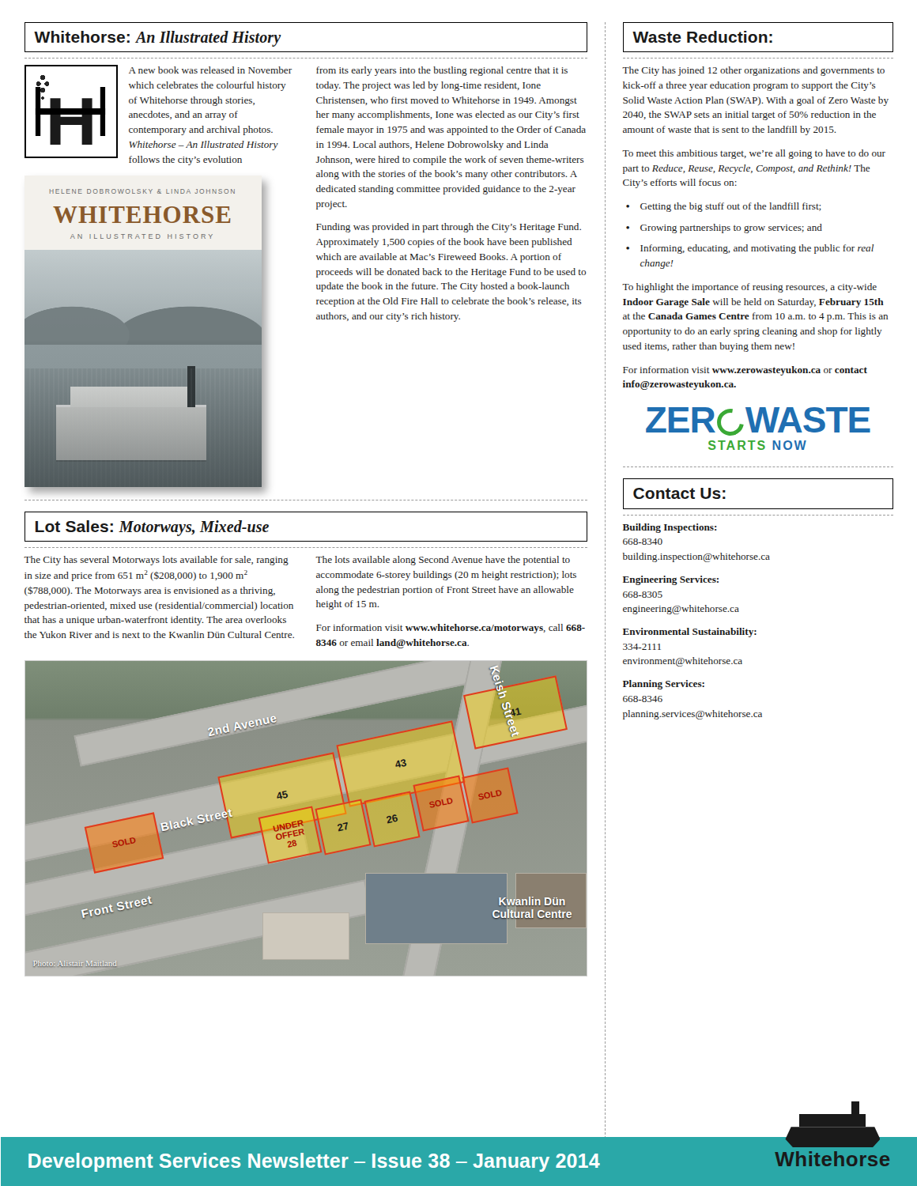Whitehorse: An Illustrated History
H
A new book was released in November which celebrates the colourful history of Whitehorse through stories, anecdotes, and an array of contemporary and archival photos. Whitehorse – An Illustrated History follows the city’s evolution
Helene Dobrowolsky & Linda Johnson
WHITEHORSE
An Illustrated History
from its early years into the bustling regional centre that it is today. The project was led by long-time resident, Ione Christensen, who first moved to Whitehorse in 1949. Amongst her many accomplishments, Ione was elected as our City’s first female mayor in 1975 and was appointed to the Order of Canada in 1994. Local authors, Helene Dobrowolsky and Linda Johnson, were hired to compile the work of seven theme-writers along with the stories of the book’s many other contributors. A dedicated standing committee provided guidance to the 2-year project.
Funding was provided in part through the City’s Heritage Fund. Approximately 1,500 copies of the book have been published which are available at Mac’s Fireweed Books. A portion of proceeds will be donated back to the Heritage Fund to be used to update the book in the future. The City hosted a book-launch reception at the Old Fire Hall to celebrate the book’s release, its authors, and our city’s rich history.
Lot Sales: Motorways, Mixed-use
The City has several Motorways lots available for sale, ranging in size and price from 651 m2 ($208,000) to 1,900 m2 ($788,000). The Motorways area is envisioned as a thriving, pedestrian-oriented, mixed use (residential/commercial) location that has a unique urban-waterfront identity. The area overlooks the Yukon River and is next to the Kwanlin Dün Cultural Centre.
The lots available along Second Avenue have the potential to accommodate 6-storey buildings (20 m height restriction); lots along the pedestrian portion of Front Street have an allowable height of 15 m.
For information visit www.whitehorse.ca/motorways, call 668-8346 or email land@whitehorse.ca.
41
43
45
UNDER
OFFER
28
27
26
SOLD
SOLD
SOLD
2nd Avenue
Keish Street
Black Street
Front Street
Kwanlin Dün
Cultural Centre
Photo: Alistair Maitland
Waste Reduction:
The City has joined 12 other organizations and governments to kick-off a three year education program to support the City’s Solid Waste Action Plan (SWAP). With a goal of Zero Waste by 2040, the SWAP sets an initial target of 50% reduction in the amount of waste that is sent to the landfill by 2015.
To meet this ambitious target, we’re all going to have to do our part to Reduce, Reuse, Recycle, Compost, and Rethink! The City’s efforts will focus on:
Getting the big stuff out of the landfill first;
Growing partnerships to grow services; and
Informing, educating, and motivating the public for real change!
To highlight the importance of reusing resources, a city-wide Indoor Garage Sale will be held on Saturday, February 15th at the Canada Games Centre from 10 a.m. to 4 p.m. This is an opportunity to do an early spring cleaning and shop for lightly used items, rather than buying them new!
For information visit www.zerowasteyukon.ca or contact info@zerowasteyukon.ca.
ZER WASTE STARTS NOW
Contact Us:
Building Inspections:
668-8340
building.inspection@whitehorse.ca
Engineering Services:
668-8305
engineering@whitehorse.ca
Environmental Sustainability:
334-2111
environment@whitehorse.ca
Planning Services:
668-8346
planning.services@whitehorse.ca
Development Services Newsletter – Issue 38 – January 2014
Whitehorse
THE WILDERNESS CITY